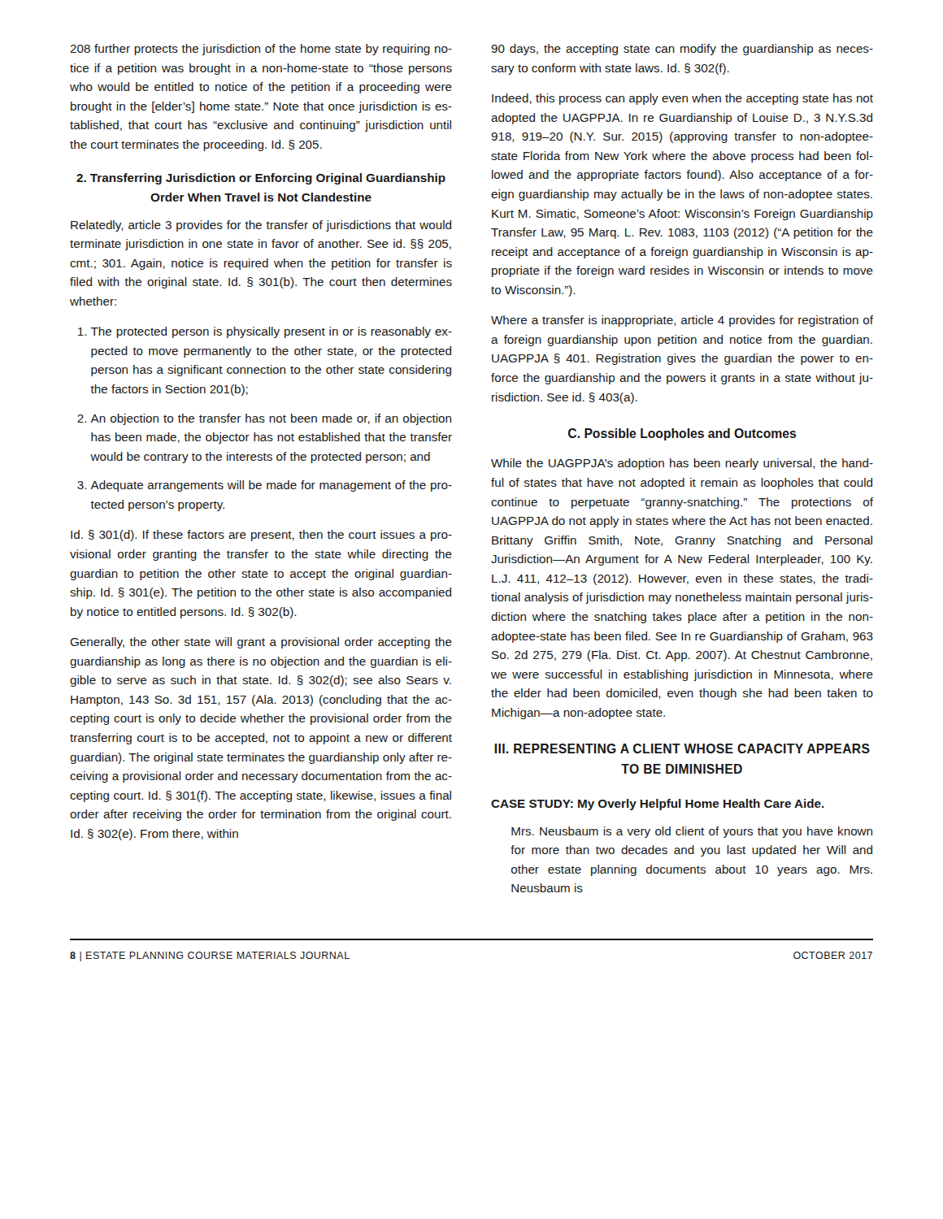208 further protects the jurisdiction of the home state by requiring notice if a petition was brought in a non-home-state to “those persons who would be entitled to notice of the petition if a proceeding were brought in the [elder’s] home state.” Note that once jurisdiction is established, that court has “exclusive and continuing” jurisdiction until the court terminates the proceeding. Id. § 205.
2. Transferring Jurisdiction or Enforcing Original Guardianship Order When Travel is Not Clandestine
Relatedly, article 3 provides for the transfer of jurisdictions that would terminate jurisdiction in one state in favor of another. See id. §§ 205, cmt.; 301. Again, notice is required when the petition for transfer is filed with the original state. Id. § 301(b). The court then determines whether:
The protected person is physically present in or is reasonably expected to move permanently to the other state, or the protected person has a significant connection to the other state considering the factors in Section 201(b);
An objection to the transfer has not been made or, if an objection has been made, the objector has not established that the transfer would be contrary to the interests of the protected person; and
Adequate arrangements will be made for management of the protected person’s property.
Id. § 301(d). If these factors are present, then the court issues a provisional order granting the transfer to the state while directing the guardian to petition the other state to accept the original guardianship. Id. § 301(e). The petition to the other state is also accompanied by notice to entitled persons. Id. § 302(b).
Generally, the other state will grant a provisional order accepting the guardianship as long as there is no objection and the guardian is eligible to serve as such in that state. Id. § 302(d); see also Sears v. Hampton, 143 So. 3d 151, 157 (Ala. 2013) (concluding that the accepting court is only to decide whether the provisional order from the transferring court is to be accepted, not to appoint a new or different guardian). The original state terminates the guardianship only after receiving a provisional order and necessary documentation from the accepting court. Id. § 301(f). The accepting state, likewise, issues a final order after receiving the order for termination from the original court. Id. § 302(e). From there, within
90 days, the accepting state can modify the guardianship as necessary to conform with state laws. Id. § 302(f).
Indeed, this process can apply even when the accepting state has not adopted the UAGPPJA. In re Guardianship of Louise D., 3 N.Y.S.3d 918, 919–20 (N.Y. Sur. 2015) (approving transfer to non-adoptee-state Florida from New York where the above process had been followed and the appropriate factors found). Also acceptance of a foreign guardianship may actually be in the laws of non-adoptee states. Kurt M. Simatic, Someone’s Afoot: Wisconsin’s Foreign Guardianship Transfer Law, 95 Marq. L. Rev. 1083, 1103 (2012) (“A petition for the receipt and acceptance of a foreign guardianship in Wisconsin is appropriate if the foreign ward resides in Wisconsin or intends to move to Wisconsin.”).
Where a transfer is inappropriate, article 4 provides for registration of a foreign guardianship upon petition and notice from the guardian. UAGPPJA § 401. Registration gives the guardian the power to enforce the guardianship and the powers it grants in a state without jurisdiction. See id. § 403(a).
C. Possible Loopholes and Outcomes
While the UAGPPJA’s adoption has been nearly universal, the handful of states that have not adopted it remain as loopholes that could continue to perpetuate “granny-snatching.” The protections of UAGPPJA do not apply in states where the Act has not been enacted. Brittany Griffin Smith, Note, Granny Snatching and Personal Jurisdiction—An Argument for A New Federal Interpleader, 100 Ky. L.J. 411, 412–13 (2012). However, even in these states, the traditional analysis of jurisdiction may nonetheless maintain personal jurisdiction where the snatching takes place after a petition in the non-adoptee-state has been filed. See In re Guardianship of Graham, 963 So. 2d 275, 279 (Fla. Dist. Ct. App. 2007). At Chestnut Cambronne, we were successful in establishing jurisdiction in Minnesota, where the elder had been domiciled, even though she had been taken to Michigan—a non-adoptee state.
III. Representing a Client Whose Capacity Appears to Be Diminished
CASE STUDY: My Overly Helpful Home Health Care Aide.
Mrs. Neusbaum is a very old client of yours that you have known for more than two decades and you last updated her Will and other estate planning documents about 10 years ago. Mrs. Neusbaum is
8 | Estate Planning Course Materials Journal
October 2017